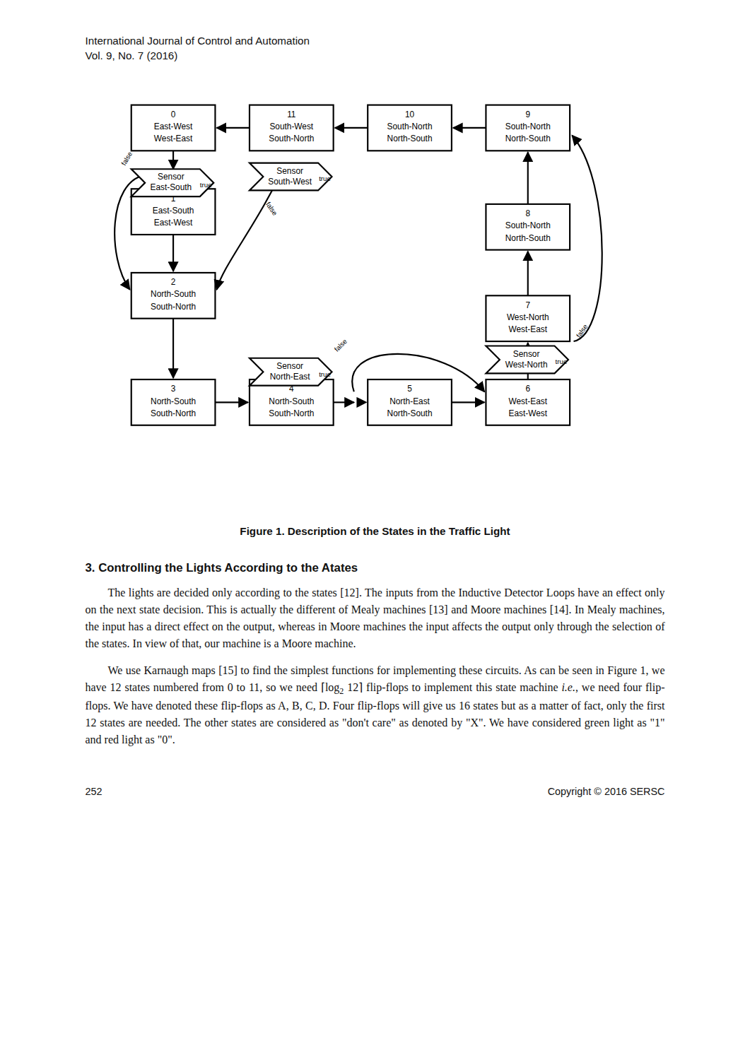International Journal of Control and Automation
Vol. 9, No. 7 (2016)
Figure 1. Description of the States in the Traffic Light A state diagram of twelve traffic light states numbered 0 through 11, connected by arrows, with four sensor decision blocks labelled Sensor East-South, Sensor South-West, Sensor North-East and Sensor West-North, each having true and false branches. 0 East-West West-East 11 South-West South-North 10 South-North North-South 9 South-North North-South 1 East-South East-West 2 North-South South-North 3 North-South South-North 4 North-South South-North 5 North-East North-South 6 West-East East-West 7 West-North West-East 8 South-North North-South Sensor East-South Sensor South-West Sensor North-East Sensor West-North true false true false true false true false
Figure 1. Description of the States in the Traffic Light
3. Controlling the Lights According to the Atates
The lights are decided only according to the states [12]. The inputs from the Inductive Detector Loops have an effect only on the next state decision. This is actually the different of Mealy machines [13] and Moore machines [14]. In Mealy machines, the input has a direct effect on the output, whereas in Moore machines the input affects the output only through the selection of the states. In view of that, our machine is a Moore machine.
We use Karnaugh maps [15] to find the simplest functions for implementing these circuits. As can be seen in Figure 1, we have 12 states numbered from 0 to 11, so we need ⌈log2 12⌉ flip-flops to implement this state machine i.e., we need four flip-flops. We have denoted these flip-flops as A, B, C, D. Four flip-flops will give us 16 states but as a matter of fact, only the first 12 states are needed. The other states are considered as "don't care" as denoted by "X". We have considered green light as "1" and red light as "0".
252 Copyright © 2016 SERSC